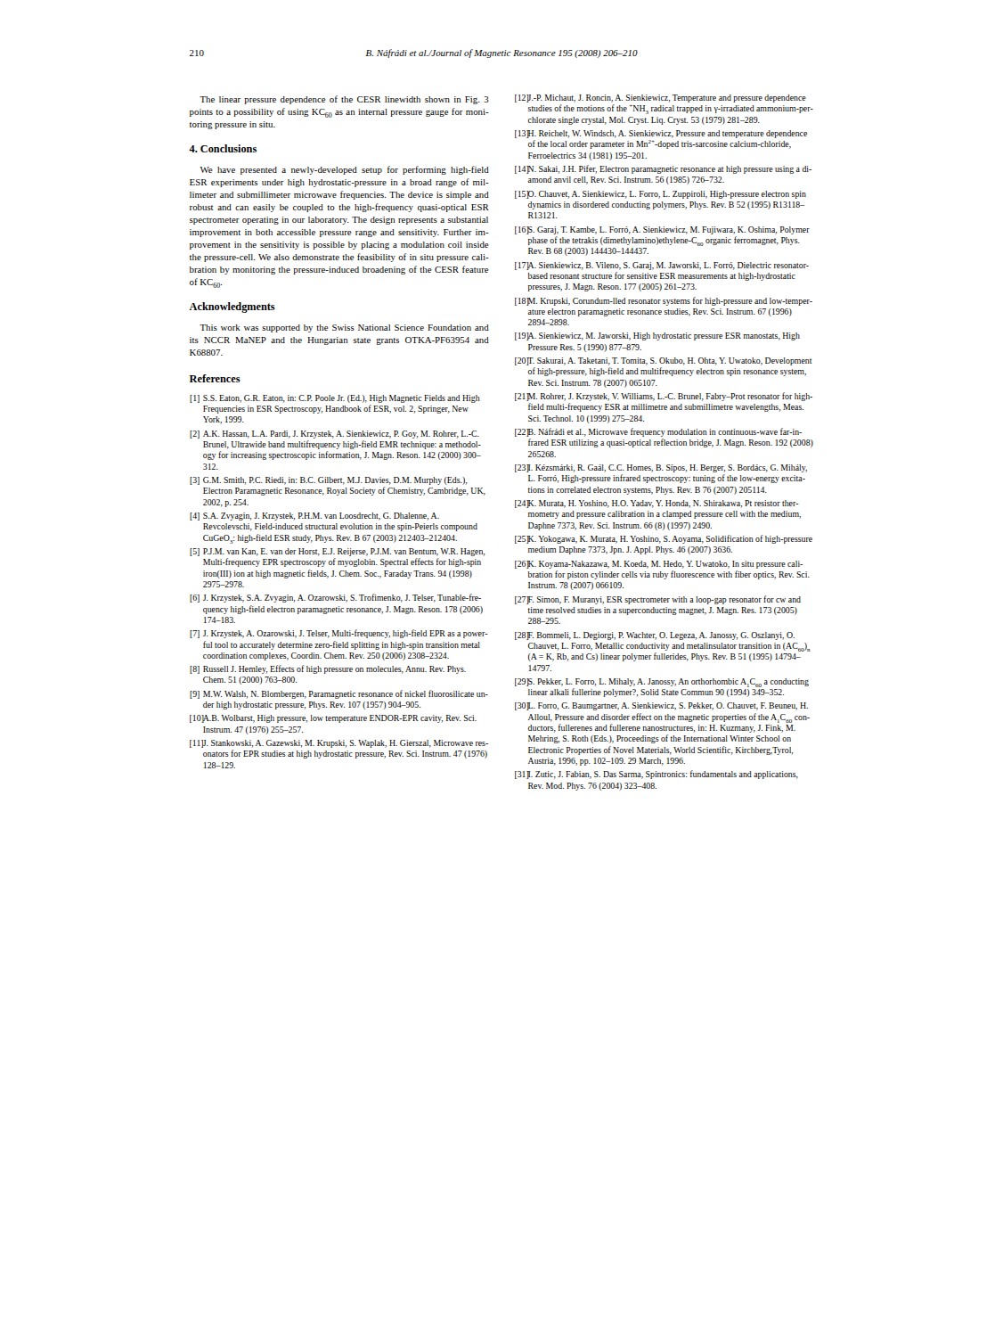210 B. Náfrádi et al./Journal of Magnetic Resonance 195 (2008) 206–210
The linear pressure dependence of the CESR linewidth shown in Fig. 3 points to a possibility of using KC60 as an internal pressure gauge for monitoring pressure in situ.
4. Conclusions
We have presented a newly-developed setup for performing high-field ESR experiments under high hydrostatic-pressure in a broad range of millimeter and submillimeter microwave frequencies. The device is simple and robust and can easily be coupled to the high-frequency quasi-optical ESR spectrometer operating in our laboratory. The design represents a substantial improvement in both accessible pressure range and sensitivity. Further improvement in the sensitivity is possible by placing a modulation coil inside the pressure-cell. We also demonstrate the feasibility of in situ pressure calibration by monitoring the pressure-induced broadening of the CESR feature of KC60.
Acknowledgments
This work was supported by the Swiss National Science Foundation and its NCCR MaNEP and the Hungarian state grants OTKA-PF63954 and K68807.
References
[1] S.S. Eaton, G.R. Eaton, in: C.P. Poole Jr. (Ed.), High Magnetic Fields and High Frequencies in ESR Spectroscopy, Handbook of ESR, vol. 2, Springer, New York, 1999.
[2] A.K. Hassan, L.A. Pardi, J. Krzystek, A. Sienkiewicz, P. Goy, M. Rohrer, L.-C. Brunel, Ultrawide band multifrequency high-field EMR technique: a methodology for increasing spectroscopic information, J. Magn. Reson. 142 (2000) 300–312.
[3] G.M. Smith, P.C. Riedi, in: B.C. Gilbert, M.J. Davies, D.M. Murphy (Eds.), Electron Paramagnetic Resonance, Royal Society of Chemistry, Cambridge, UK, 2002, p. 254.
[4] S.A. Zvyagin, J. Krzystek, P.H.M. van Loosdrecht, G. Dhalenne, A. Revcolevschi, Field-induced structural evolution in the spin-Peierls compound CuGeO3: high-field ESR study, Phys. Rev. B 67 (2003) 212403–212404.
[5] P.J.M. van Kan, E. van der Horst, E.J. Reijerse, P.J.M. van Bentum, W.R. Hagen, Multi-frequency EPR spectroscopy of myoglobin. Spectral effects for high-spin iron(III) ion at high magnetic fields, J. Chem. Soc., Faraday Trans. 94 (1998) 2975–2978.
[6] J. Krzystek, S.A. Zvyagin, A. Ozarowski, S. Trofimenko, J. Telser, Tunable-frequency high-field electron paramagnetic resonance, J. Magn. Reson. 178 (2006) 174–183.
[7] J. Krzystek, A. Ozarowski, J. Telser, Multi-frequency, high-field EPR as a powerful tool to accurately determine zero-field splitting in high-spin transition metal coordination complexes, Coordin. Chem. Rev. 250 (2006) 2308–2324.
[8] Russell J. Hemley, Effects of high pressure on molecules, Annu. Rev. Phys. Chem. 51 (2000) 763–800.
[9] M.W. Walsh, N. Blombergen, Paramagnetic resonance of nickel fluorosilicate under high hydrostatic pressure, Phys. Rev. 107 (1957) 904–905.
[10] A.B. Wolbarst, High pressure, low temperature ENDOR-EPR cavity, Rev. Sci. Instrum. 47 (1976) 255–257.
[11] J. Stankowski, A. Gazewski, M. Krupski, S. Waplak, H. Gierszal, Microwave resonators for EPR studies at high hydrostatic pressure, Rev. Sci. Instrum. 47 (1976) 128–129.
[12] J.-P. Michaut, J. Roncin, A. Sienkiewicz, Temperature and pressure dependence studies of the motions of the +NH3 radical trapped in γ-irradiated ammonium-perchlorate single crystal, Mol. Cryst. Liq. Cryst. 53 (1979) 281–289.
[13] H. Reichelt, W. Windsch, A. Sienkiewicz, Pressure and temperature dependence of the local order parameter in Mn2+-doped tris-sarcosine calcium-chloride, Ferroelectrics 34 (1981) 195–201.
[14] N. Sakai, J.H. Pifer, Electron paramagnetic resonance at high pressure using a diamond anvil cell, Rev. Sci. Instrum. 56 (1985) 726–732.
[15] O. Chauvet, A. Sienkiewicz, L. Forro, L. Zuppiroli, High-pressure electron spin dynamics in disordered conducting polymers, Phys. Rev. B 52 (1995) R13118–R13121.
[16] S. Garaj, T. Kambe, L. Forró, A. Sienkiewicz, M. Fujiwara, K. Oshima, Polymer phase of the tetrakis (dimethylamino)ethylene-C60 organic ferromagnet, Phys. Rev. B 68 (2003) 144430–144437.
[17] A. Sienkiewicz, B. Vileno, S. Garaj, M. Jaworski, L. Forró, Dielectric resonator-based resonant structure for sensitive ESR measurements at high-hydrostatic pressures, J. Magn. Reson. 177 (2005) 261–273.
[18] M. Krupski, Corundum-lled resonator systems for high-pressure and low-temperature electron paramagnetic resonance studies, Rev. Sci. Instrum. 67 (1996) 2894–2898.
[19] A. Sienkiewicz, M. Jaworski, High hydrostatic pressure ESR manostats, High Pressure Res. 5 (1990) 877–879.
[20] T. Sakurai, A. Taketani, T. Tomita, S. Okubo, H. Ohta, Y. Uwatoko, Development of high-pressure, high-field and multifrequency electron spin resonance system, Rev. Sci. Instrum. 78 (2007) 065107.
[21] M. Rohrer, J. Krzystek, V. Williams, L.-C. Brunel, Fabry–Prot resonator for high-field multi-frequency ESR at millimetre and submillimetre wavelengths, Meas. Sci. Technol. 10 (1999) 275–284.
[22] B. Náfrádi et al., Microwave frequency modulation in continuous-wave far-infrared ESR utilizing a quasi-optical reflection bridge, J. Magn. Reson. 192 (2008) 265268.
[23] I. Kézsmárki, R. Gaál, C.C. Homes, B. Sípos, H. Berger, S. Bordács, G. Mihály, L. Forró, High-pressure infrared spectroscopy: tuning of the low-energy excitations in correlated electron systems, Phys. Rev. B 76 (2007) 205114.
[24] K. Murata, H. Yoshino, H.O. Yadav, Y. Honda, N. Shirakawa, Pt resistor thermometry and pressure calibration in a clamped pressure cell with the medium, Daphne 7373, Rev. Sci. Instrum. 66 (8) (1997) 2490.
[25] K. Yokogawa, K. Murata, H. Yoshino, S. Aoyama, Solidification of high-pressure medium Daphne 7373, Jpn. J. Appl. Phys. 46 (2007) 3636.
[26] K. Koyama-Nakazawa, M. Koeda, M. Hedo, Y. Uwatoko, In situ pressure calibration for piston cylinder cells via ruby fluorescence with fiber optics, Rev. Sci. Instrum. 78 (2007) 066109.
[27] F. Simon, F. Muranyi, ESR spectrometer with a loop-gap resonator for cw and time resolved studies in a superconducting magnet, J. Magn. Res. 173 (2005) 288–295.
[28] F. Bommeli, L. Degiorgi, P. Wachter, O. Legeza, A. Janossy, G. Oszlanyi, O. Chauvet, L. Forro, Metallic conductivity and metalinsulator transition in (AC60)n (A = K, Rb, and Cs) linear polymer fullerides, Phys. Rev. B 51 (1995) 14794–14797.
[29] S. Pekker, L. Forro, L. Mihaly, A. Janossy, An orthorhombic A1C60 a conducting linear alkali fullerine polymer?, Solid State Commun 90 (1994) 349–352.
[30] L. Forro, G. Baumgartner, A. Sienkiewicz, S. Pekker, O. Chauvet, F. Beuneu, H. Alloul, Pressure and disorder effect on the magnetic properties of the A1C60 conductors, fullerenes and fullerene nanostructures, in: H. Kuzmany, J. Fink, M. Mehring, S. Roth (Eds.), Proceedings of the International Winter School on Electronic Properties of Novel Materials, World Scientific, Kirchberg,Tyrol, Austria, 1996, pp. 102–109. 29 March, 1996.
[31] I. Zutic, J. Fabian, S. Das Sarma, Spintronics: fundamentals and applications, Rev. Mod. Phys. 76 (2004) 323–408.